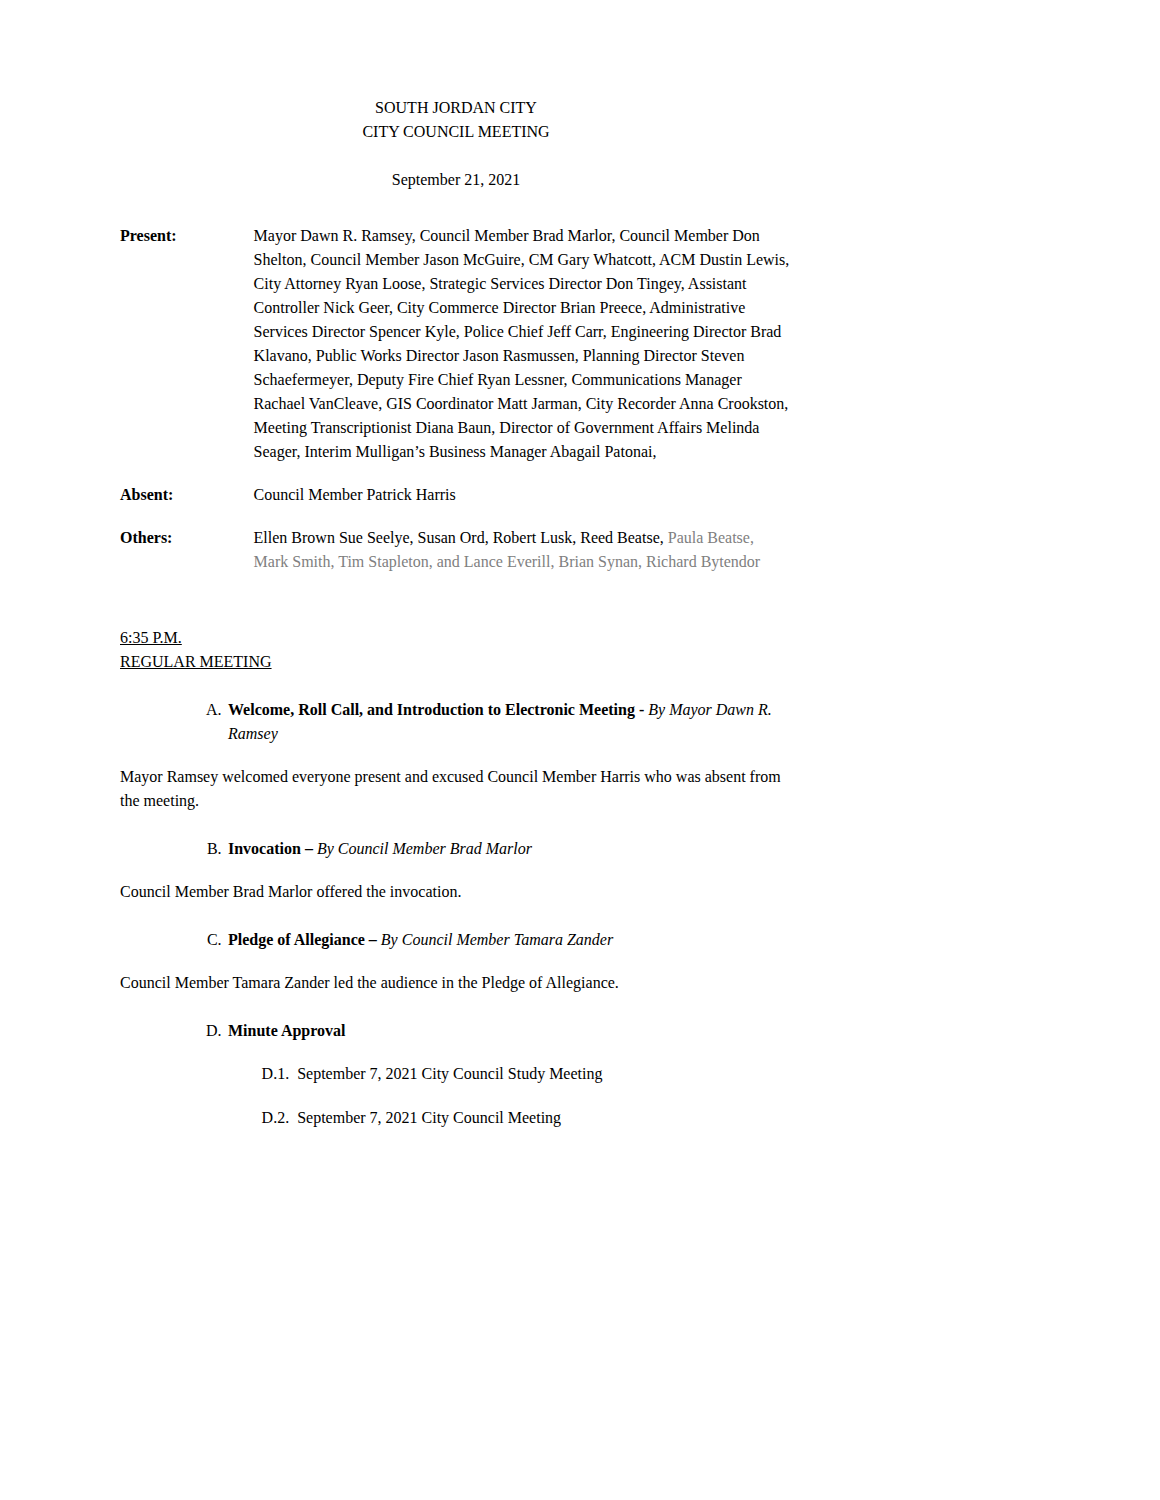SOUTH JORDAN CITY
CITY COUNCIL MEETING
September 21, 2021
| Present: | Mayor Dawn R. Ramsey, Council Member Brad Marlor, Council Member Don Shelton, Council Member Jason McGuire, CM Gary Whatcott, ACM Dustin Lewis, City Attorney Ryan Loose, Strategic Services Director Don Tingey, Assistant Controller Nick Geer, City Commerce Director Brian Preece, Administrative Services Director Spencer Kyle, Police Chief Jeff Carr, Engineering Director Brad Klavano, Public Works Director Jason Rasmussen, Planning Director Steven Schaefermeyer, Deputy Fire Chief Ryan Lessner, Communications Manager Rachael VanCleave, GIS Coordinator Matt Jarman, City Recorder Anna Crookston, Meeting Transcriptionist Diana Baun, Director of Government Affairs Melinda Seager, Interim Mulligan’s Business Manager Abagail Patonai, |
| Absent: | Council Member Patrick Harris |
| Others: | Ellen Brown Sue Seelye, Susan Ord, Robert Lusk, Reed Beatse, Paula Beatse, Mark Smith, Tim Stapleton, and Lance Everill, Brian Synan, Richard Bytendor |
6:35 P.M.
REGULAR MEETING
Welcome, Roll Call, and Introduction to Electronic Meeting - By Mayor Dawn R. Ramsey
Mayor Ramsey welcomed everyone present and excused Council Member Harris who was absent from the meeting.
Invocation – By Council Member Brad Marlor
Council Member Brad Marlor offered the invocation.
Pledge of Allegiance – By Council Member Tamara Zander
Council Member Tamara Zander led the audience in the Pledge of Allegiance.
Minute Approval
D.1. September 7, 2021 City Council Study Meeting
D.2. September 7, 2021 City Council Meeting